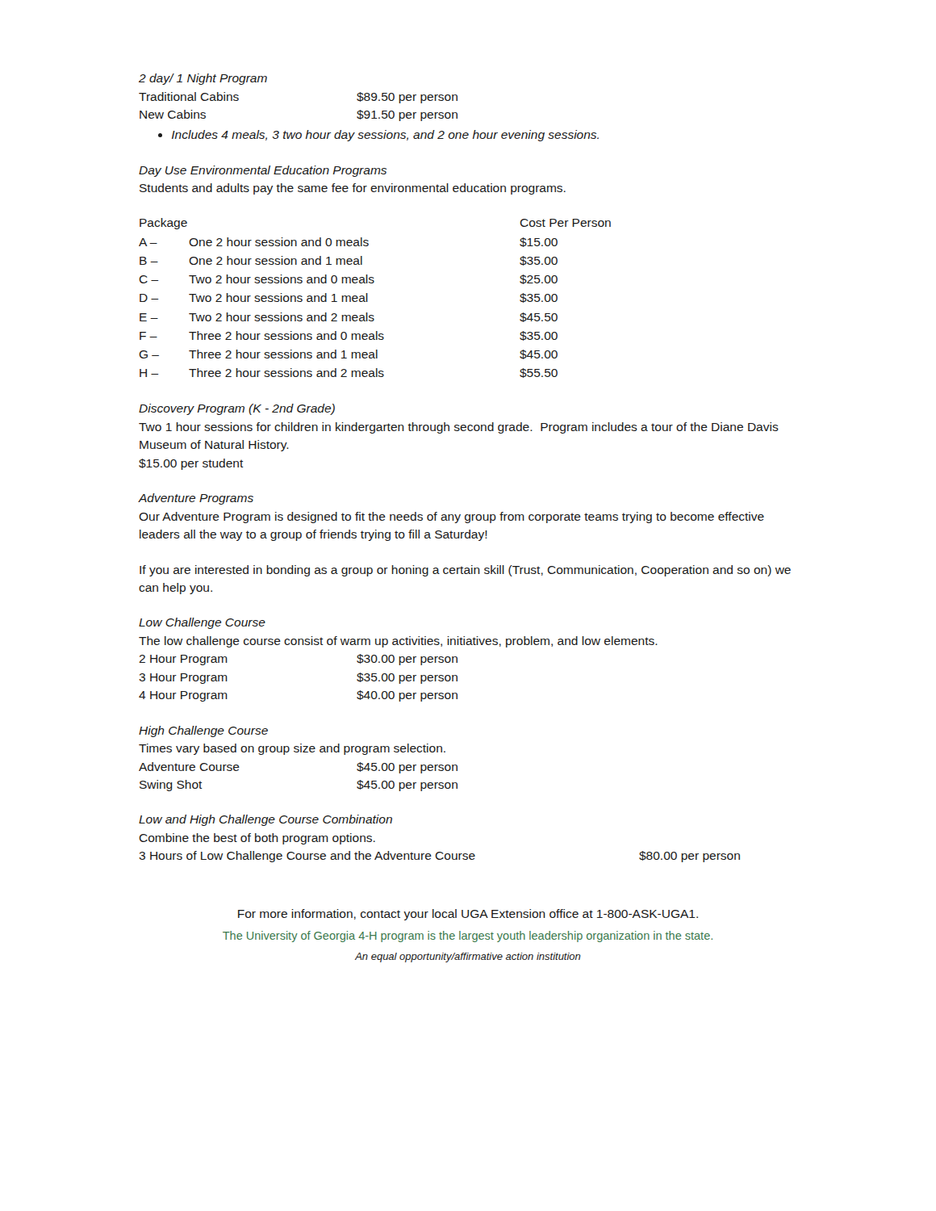2 day/ 1 Night Program
Traditional Cabins$89.50 per person
New Cabins$91.50 per person
Includes 4 meals, 3 two hour day sessions, and 2 one hour evening sessions.
Day Use Environmental Education Programs
Students and adults pay the same fee for environmental education programs.
| Package | | Cost Per Person |
| A – | One 2 hour session and 0 meals | $15.00 |
| B – | One 2 hour session and 1 meal | $35.00 |
| C – | Two 2 hour sessions and 0 meals | $25.00 |
| D – | Two 2 hour sessions and 1 meal | $35.00 |
| E – | Two 2 hour sessions and 2 meals | $45.50 |
| F – | Three 2 hour sessions and 0 meals | $35.00 |
| G – | Three 2 hour sessions and 1 meal | $45.00 |
| H – | Three 2 hour sessions and 2 meals | $55.50 |
Discovery Program (K - 2nd Grade)
Two 1 hour sessions for children in kindergarten through second grade. Program includes a tour of the Diane Davis Museum of Natural History.
$15.00 per student
Adventure Programs
Our Adventure Program is designed to fit the needs of any group from corporate teams trying to become effective leaders all the way to a group of friends trying to fill a Saturday!
If you are interested in bonding as a group or honing a certain skill (Trust, Communication, Cooperation and so on) we can help you.
Low Challenge Course
The low challenge course consist of warm up activities, initiatives, problem, and low elements.
2 Hour Program$30.00 per person
3 Hour Program$35.00 per person
4 Hour Program$40.00 per person
High Challenge Course
Times vary based on group size and program selection.
Adventure Course$45.00 per person
Swing Shot$45.00 per person
Low and High Challenge Course Combination
Combine the best of both program options.
3 Hours of Low Challenge Course and the Adventure Course$80.00 per person
For more information, contact your local UGA Extension office at 1-800-ASK-UGA1.
The University of Georgia 4-H program is the largest youth leadership organization in the state.
An equal opportunity/affirmative action institution